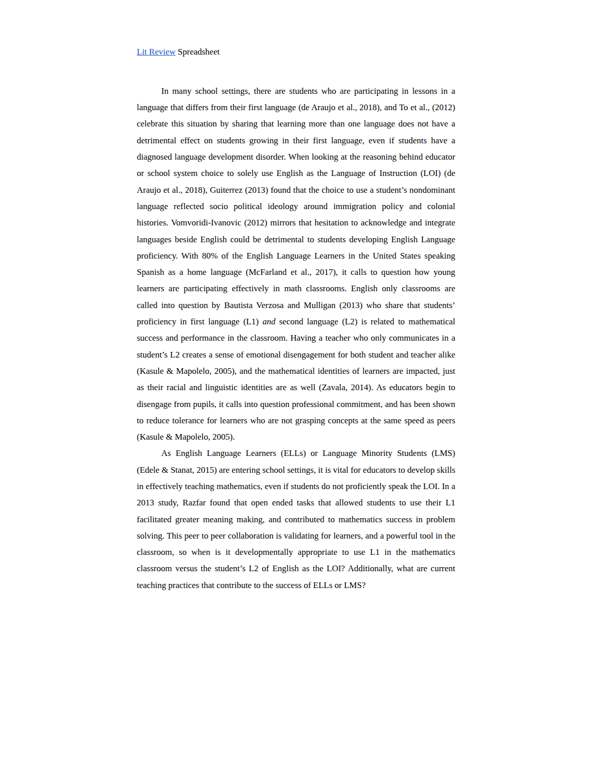Lit Review Spreadsheet
In many school settings, there are students who are participating in lessons in a language that differs from their first language (de Araujo et al., 2018), and To et al., (2012) celebrate this situation by sharing that learning more than one language does not have a detrimental effect on students growing in their first language, even if students have a diagnosed language development disorder. When looking at the reasoning behind educator or school system choice to solely use English as the Language of Instruction (LOI) (de Araujo et al., 2018), Guiterrez (2013) found that the choice to use a student’s nondominant language reflected socio political ideology around immigration policy and colonial histories. Vomvoridi-Ivanovic (2012) mirrors that hesitation to acknowledge and integrate languages beside English could be detrimental to students developing English Language proficiency. With 80% of the English Language Learners in the United States speaking Spanish as a home language (McFarland et al., 2017), it calls to question how young learners are participating effectively in math classrooms. English only classrooms are called into question by Bautista Verzosa and Mulligan (2013) who share that students’ proficiency in first language (L1) and second language (L2) is related to mathematical success and performance in the classroom. Having a teacher who only communicates in a student’s L2 creates a sense of emotional disengagement for both student and teacher alike (Kasule & Mapolelo, 2005), and the mathematical identities of learners are impacted, just as their racial and linguistic identities are as well (Zavala, 2014). As educators begin to disengage from pupils, it calls into question professional commitment, and has been shown to reduce tolerance for learners who are not grasping concepts at the same speed as peers (Kasule & Mapolelo, 2005).
As English Language Learners (ELLs) or Language Minority Students (LMS) (Edele & Stanat, 2015) are entering school settings, it is vital for educators to develop skills in effectively teaching mathematics, even if students do not proficiently speak the LOI. In a 2013 study, Razfar found that open ended tasks that allowed students to use their L1 facilitated greater meaning making, and contributed to mathematics success in problem solving. This peer to peer collaboration is validating for learners, and a powerful tool in the classroom, so when is it developmentally appropriate to use L1 in the mathematics classroom versus the student’s L2 of English as the LOI? Additionally, what are current teaching practices that contribute to the success of ELLs or LMS?